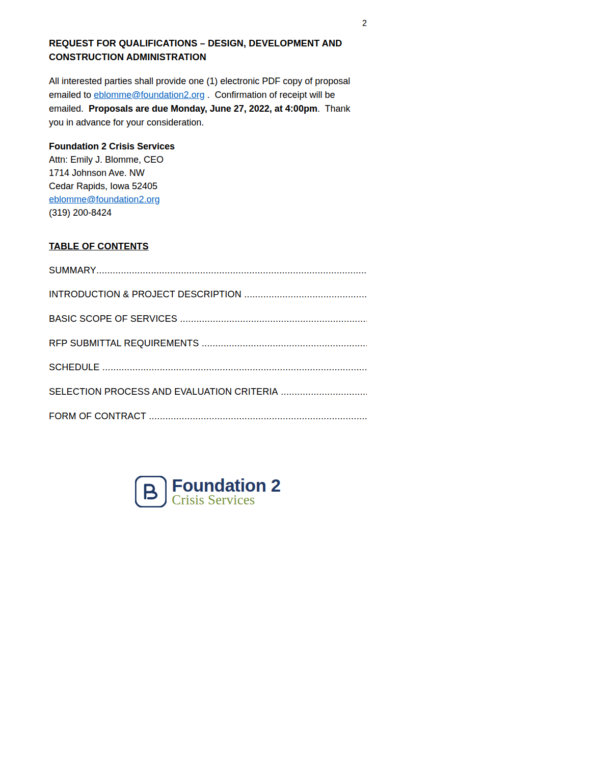2
REQUEST FOR QUALIFICATIONS – DESIGN, DEVELOPMENT AND CONSTRUCTION ADMINISTRATION
All interested parties shall provide one (1) electronic PDF copy of proposal emailed to eblomme@foundation2.org . Confirmation of receipt will be emailed. Proposals are due Monday, June 27, 2022, at 4:00pm. Thank you in advance for your consideration.
Foundation 2 Crisis Services
Attn: Emily J. Blomme, CEO
1714 Johnson Ave. NW
Cedar Rapids, Iowa 52405
eblomme@foundation2.org
(319) 200-8424
TABLE OF CONTENTS
SUMMARY............................................................................................................................. PAGE 3
INTRODUCTION & PROJECT DESCRIPTION ...................................................................... PAGE 3
BASIC SCOPE OF SERVICES .................................................................................................. PAGE 6
RFP SUBMITTAL REQUIREMENTS ...................................................................................... PAGE 6
SCHEDULE .............................................................................................................................. PAGE 7
SELECTION PROCESS AND EVALUATION CRITERIA ...................................................... PAGE 8
FORM OF CONTRACT ........................................................................................................... PAGE 8
Foundation 2 Crisis Services